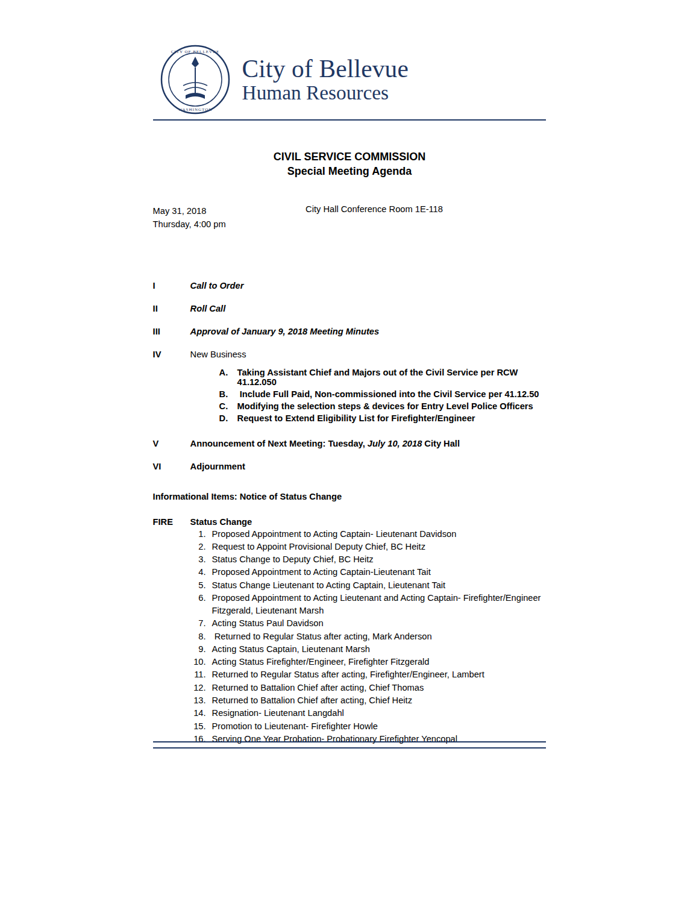CITY OF BELLEVUE WASHINGTON
City of Bellevue
Human Resources
CIVIL SERVICE COMMISSION
Special Meeting Agenda
May 31, 2018
Thursday, 4:00 pm
City Hall Conference Room 1E-118
I
Call to Order
II
Roll Call
III
Approval of January 9, 2018 Meeting Minutes
IV
New Business
A. Taking Assistant Chief and Majors out of the Civil Service per RCW 41.12.050
B. Include Full Paid, Non-commissioned into the Civil Service per 41.12.50
C. Modifying the selection steps & devices for Entry Level Police Officers
D. Request to Extend Eligibility List for Firefighter/Engineer
V
Announcement of Next Meeting: Tuesday, July 10, 2018 City Hall
VI
Adjournment
Informational Items: Notice of Status Change
FIRE
Status Change
Proposed Appointment to Acting Captain- Lieutenant Davidson
Request to Appoint Provisional Deputy Chief, BC Heitz
Status Change to Deputy Chief, BC Heitz
Proposed Appointment to Acting Captain-Lieutenant Tait
Status Change Lieutenant to Acting Captain, Lieutenant Tait
Proposed Appointment to Acting Lieutenant and Acting Captain- Firefighter/Engineer Fitzgerald, Lieutenant Marsh
Acting Status Paul Davidson
Returned to Regular Status after acting, Mark Anderson
Acting Status Captain, Lieutenant Marsh
Acting Status Firefighter/Engineer, Firefighter Fitzgerald
Returned to Regular Status after acting, Firefighter/Engineer, Lambert
Returned to Battalion Chief after acting, Chief Thomas
Returned to Battalion Chief after acting, Chief Heitz
Resignation- Lieutenant Langdahl
Promotion to Lieutenant- Firefighter Howle
Serving One Year Probation- Probationary Firefighter Yencopal